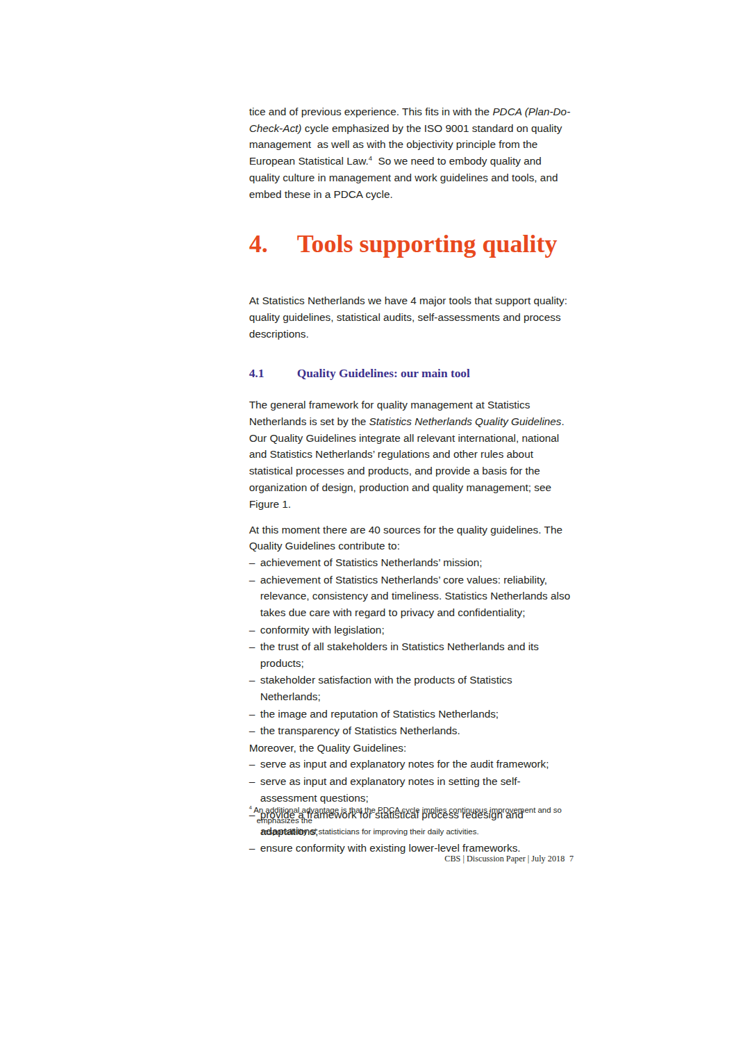tice and of previous experience. This fits in with the PDCA (Plan-Do-Check-Act) cycle emphasized by the ISO 9001 standard on quality management as well as with the objectivity principle from the European Statistical Law.4 So we need to embody quality and quality culture in management and work guidelines and tools, and embed these in a PDCA cycle.
4. Tools supporting quality
At Statistics Netherlands we have 4 major tools that support quality: quality guidelines, statistical audits, self-assessments and process descriptions.
4.1 Quality Guidelines: our main tool
The general framework for quality management at Statistics Netherlands is set by the Statistics Netherlands Quality Guidelines. Our Quality Guidelines integrate all relevant international, national and Statistics Netherlands’ regulations and other rules about statistical processes and products, and provide a basis for the organization of design, production and quality management; see Figure 1.
At this moment there are 40 sources for the quality guidelines. The Quality Guidelines contribute to:
achievement of Statistics Netherlands’ mission;
achievement of Statistics Netherlands’ core values: reliability, relevance, consistency and timeliness. Statistics Netherlands also takes due care with regard to privacy and confidentiality;
conformity with legislation;
the trust of all stakeholders in Statistics Netherlands and its products;
stakeholder satisfaction with the products of Statistics Netherlands;
the image and reputation of Statistics Netherlands;
the transparency of Statistics Netherlands.
Moreover, the Quality Guidelines:
serve as input and explanatory notes for the audit framework;
serve as input and explanatory notes in setting the self-assessment questions;
provide a framework for statistical process redesign and adaptations;
ensure conformity with existing lower-level frameworks.
4 An additional advantage is that the PDCA cycle implies continuous improvement and so emphasizes the
responsibility of statisticians for improving their daily activities.
CBS | Discussion Paper | July 20187